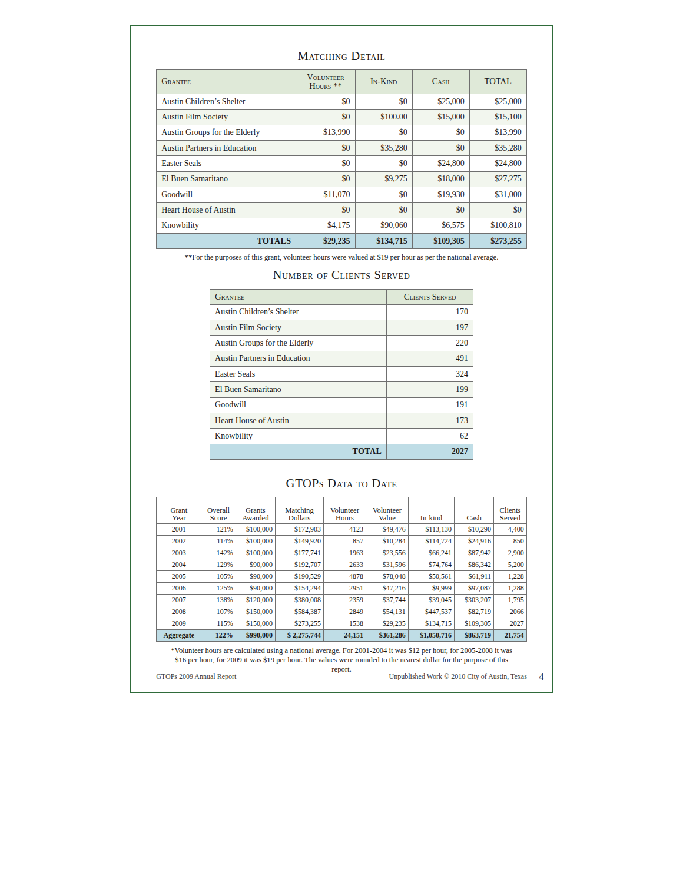Matching Detail
| Grantee | Volunteer Hours ** | In-Kind | Cash | TOTAL |
| --- | --- | --- | --- | --- |
| Austin Children’s Shelter | $0 | $0 | $25,000 | $25,000 |
| Austin Film Society | $0 | $100.00 | $15,000 | $15,100 |
| Austin Groups for the Elderly | $13,990 | $0 | $0 | $13,990 |
| Austin Partners in Education | $0 | $35,280 | $0 | $35,280 |
| Easter Seals | $0 | $0 | $24,800 | $24,800 |
| El Buen Samaritano | $0 | $9,275 | $18,000 | $27,275 |
| Goodwill | $11,070 | $0 | $19,930 | $31,000 |
| Heart House of Austin | $0 | $0 | $0 | $0 |
| Knowbility | $4,175 | $90,060 | $6,575 | $100,810 |
| TOTALS | $29,235 | $134,715 | $109,305 | $273,255 |
**For the purposes of this grant, volunteer hours were valued at $19 per hour as per the national average.
Number of Clients Served
| Grantee | Clients Served |
| --- | --- |
| Austin Children’s Shelter | 170 |
| Austin Film Society | 197 |
| Austin Groups for the Elderly | 220 |
| Austin Partners in Education | 491 |
| Easter Seals | 324 |
| El Buen Samaritano | 199 |
| Goodwill | 191 |
| Heart House of Austin | 173 |
| Knowbility | 62 |
| TOTAL | 2027 |
GTOPs Data to Date
| Grant Year | Overall Score | Grants Awarded | Matching Dollars | Volunteer Hours | Volunteer Value | In-kind | Cash | Clients Served |
| --- | --- | --- | --- | --- | --- | --- | --- | --- |
| 2001 | 121% | $100,000 | $172,903 | 4123 | $49,476 | $113,130 | $10,290 | 4,400 |
| 2002 | 114% | $100,000 | $149,920 | 857 | $10,284 | $114,724 | $24,916 | 850 |
| 2003 | 142% | $100,000 | $177,741 | 1963 | $23,556 | $66,241 | $87,942 | 2,900 |
| 2004 | 129% | $90,000 | $192,707 | 2633 | $31,596 | $74,764 | $86,342 | 5,200 |
| 2005 | 105% | $90,000 | $190,529 | 4878 | $78,048 | $50,561 | $61,911 | 1,228 |
| 2006 | 125% | $90,000 | $154,294 | 2951 | $47,216 | $9,999 | $97,087 | 1,288 |
| 2007 | 138% | $120,000 | $380,008 | 2359 | $37,744 | $39,045 | $303,207 | 1,795 |
| 2008 | 107% | $150,000 | $584,387 | 2849 | $54,131 | $447,537 | $82,719 | 2066 |
| 2009 | 115% | $150,000 | $273,255 | 1538 | $29,235 | $134,715 | $109,305 | 2027 |
| Aggregate | 122% | $990,000 | $ 2,275,744 | 24,151 | $361,286 | $1,050,716 | $863,719 | 21,754 |
*Volunteer hours are calculated using a national average. For 2001-2004 it was $12 per hour, for 2005-2008 it was $16 per hour, for 2009 it was $19 per hour. The values were rounded to the nearest dollar for the purpose of this report.
GTOPs 2009 Annual Report Unpublished Work © 2010 City of Austin, Texas 4